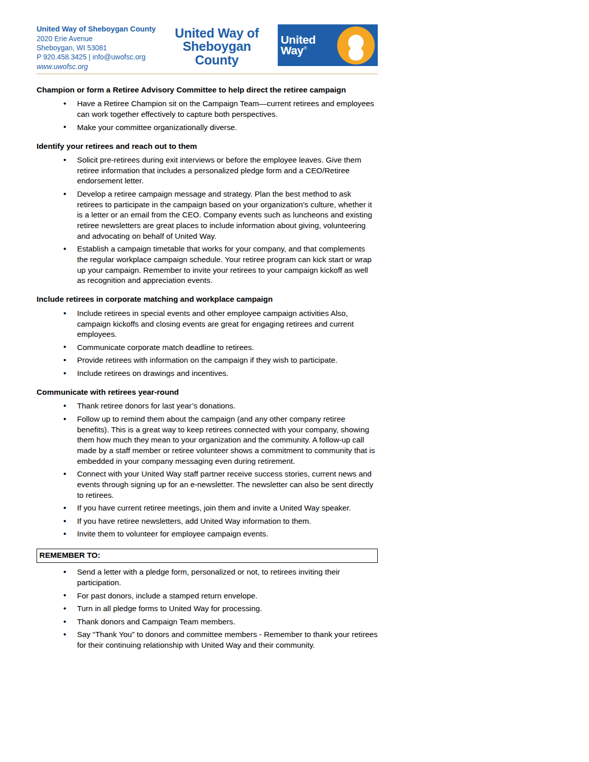United Way of Sheboygan County
2020 Erie Avenue
Sheboygan, WI 53081
P 920.458.3425 | info@uwofsc.org
www.uwofsc.org
United Way of
Sheboygan County
United
Way®
Champion or form a Retiree Advisory Committee to help direct the retiree campaign
Have a Retiree Champion sit on the Campaign Team—current retirees and employees can work together effectively to capture both perspectives.
Make your committee organizationally diverse.
Identify your retirees and reach out to them
Solicit pre-retirees during exit interviews or before the employee leaves. Give them retiree information that includes a personalized pledge form and a CEO/Retiree endorsement letter.
Develop a retiree campaign message and strategy. Plan the best method to ask retirees to participate in the campaign based on your organization’s culture, whether it is a letter or an email from the CEO. Company events such as luncheons and existing retiree newsletters are great places to include information about giving, volunteering and advocating on behalf of United Way.
Establish a campaign timetable that works for your company, and that complements the regular workplace campaign schedule. Your retiree program can kick start or wrap up your campaign. Remember to invite your retirees to your campaign kickoff as well as recognition and appreciation events.
Include retirees in corporate matching and workplace campaign
Include retirees in special events and other employee campaign activities Also, campaign kickoffs and closing events are great for engaging retirees and current employees.
Communicate corporate match deadline to retirees.
Provide retirees with information on the campaign if they wish to participate.
Include retirees on drawings and incentives.
Communicate with retirees year-round
Thank retiree donors for last year’s donations.
Follow up to remind them about the campaign (and any other company retiree benefits). This is a great way to keep retirees connected with your company, showing them how much they mean to your organization and the community. A follow-up call made by a staff member or retiree volunteer shows a commitment to community that is embedded in your company messaging even during retirement.
Connect with your United Way staff partner receive success stories, current news and events through signing up for an e-newsletter. The newsletter can also be sent directly to retirees.
If you have current retiree meetings, join them and invite a United Way speaker.
If you have retiree newsletters, add United Way information to them.
Invite them to volunteer for employee campaign events.
REMEMBER TO:
Send a letter with a pledge form, personalized or not, to retirees inviting their participation.
For past donors, include a stamped return envelope.
Turn in all pledge forms to United Way for processing.
Thank donors and Campaign Team members.
Say “Thank You” to donors and committee members - Remember to thank your retirees for their continuing relationship with United Way and their community.